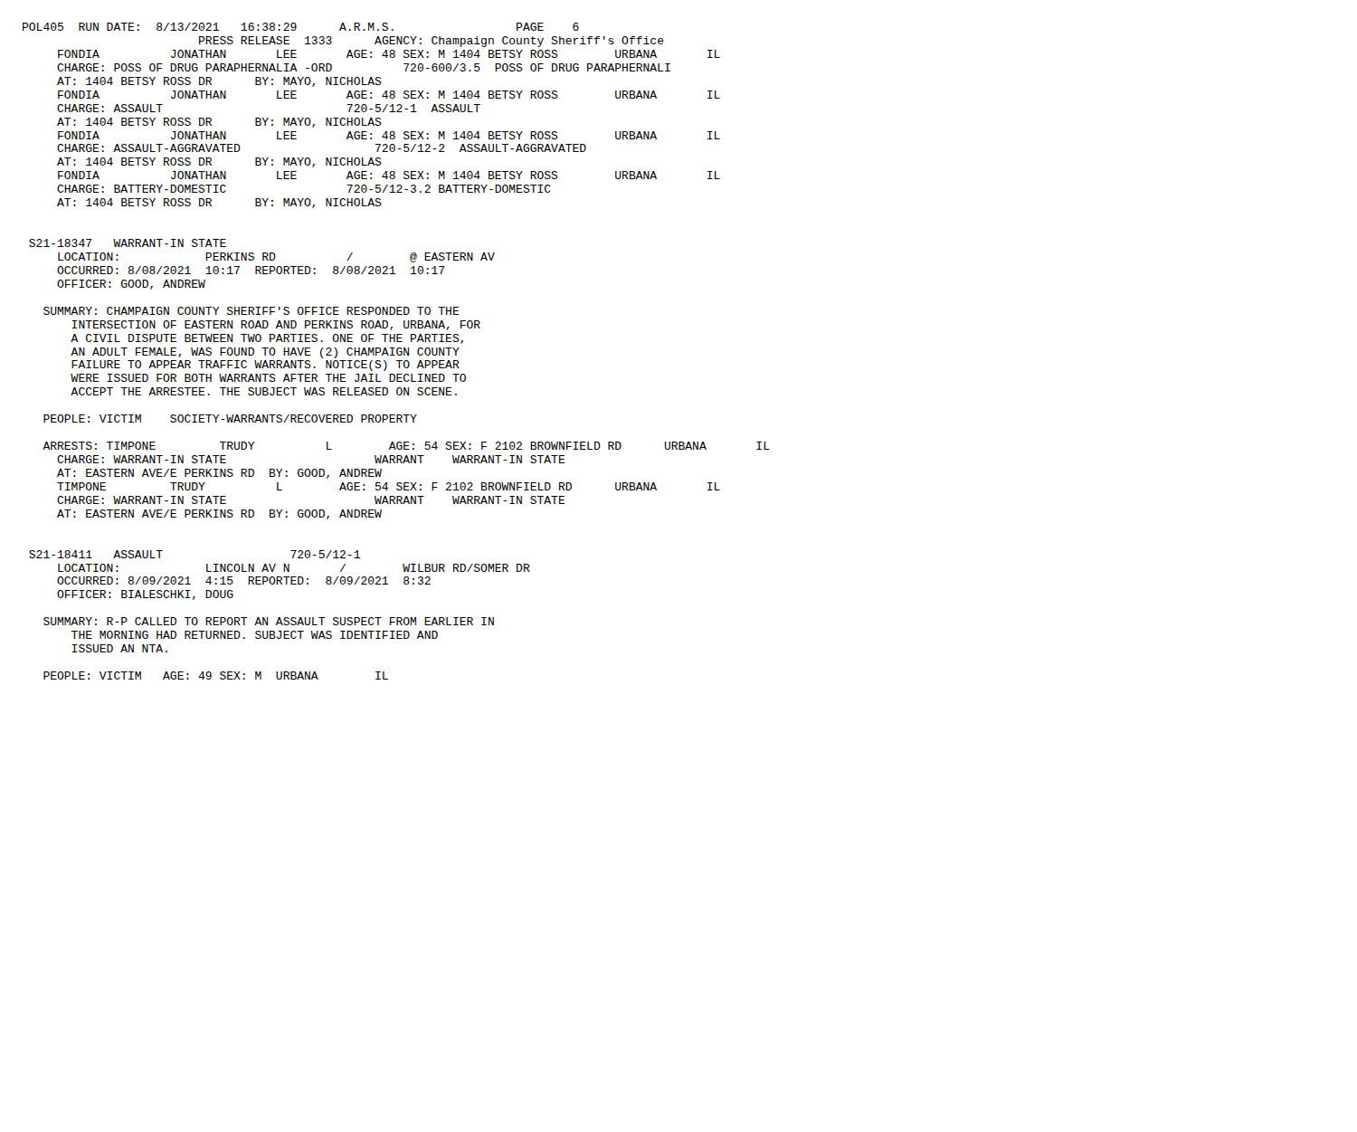POL405  RUN DATE:  8/13/2021   16:38:29      A.R.M.S.                 PAGE    6
                         PRESS RELEASE  1333      AGENCY: Champaign County Sheriff's Office
     FONDIA          JONATHAN       LEE       AGE: 48 SEX: M 1404 BETSY ROSS        URBANA       IL
     CHARGE: POSS OF DRUG PARAPHERNALIA -ORD          720-600/3.5  POSS OF DRUG PARAPHERNALI
     AT: 1404 BETSY ROSS DR      BY: MAYO, NICHOLAS
     FONDIA          JONATHAN       LEE       AGE: 48 SEX: M 1404 BETSY ROSS        URBANA       IL
     CHARGE: ASSAULT                          720-5/12-1  ASSAULT
     AT: 1404 BETSY ROSS DR      BY: MAYO, NICHOLAS
     FONDIA          JONATHAN       LEE       AGE: 48 SEX: M 1404 BETSY ROSS        URBANA       IL
     CHARGE: ASSAULT-AGGRAVATED                   720-5/12-2  ASSAULT-AGGRAVATED
     AT: 1404 BETSY ROSS DR      BY: MAYO, NICHOLAS
     FONDIA          JONATHAN       LEE       AGE: 48 SEX: M 1404 BETSY ROSS        URBANA       IL
     CHARGE: BATTERY-DOMESTIC                 720-5/12-3.2 BATTERY-DOMESTIC
     AT: 1404 BETSY ROSS DR      BY: MAYO, NICHOLAS


 S21-18347   WARRANT-IN STATE
     LOCATION:            PERKINS RD          /        @ EASTERN AV
     OCCURRED: 8/08/2021  10:17  REPORTED:  8/08/2021  10:17
     OFFICER: GOOD, ANDREW

   SUMMARY: CHAMPAIGN COUNTY SHERIFF'S OFFICE RESPONDED TO THE
       INTERSECTION OF EASTERN ROAD AND PERKINS ROAD, URBANA, FOR
       A CIVIL DISPUTE BETWEEN TWO PARTIES. ONE OF THE PARTIES,
       AN ADULT FEMALE, WAS FOUND TO HAVE (2) CHAMPAIGN COUNTY
       FAILURE TO APPEAR TRAFFIC WARRANTS. NOTICE(S) TO APPEAR
       WERE ISSUED FOR BOTH WARRANTS AFTER THE JAIL DECLINED TO
       ACCEPT THE ARRESTEE. THE SUBJECT WAS RELEASED ON SCENE.

   PEOPLE: VICTIM    SOCIETY-WARRANTS/RECOVERED PROPERTY

   ARRESTS: TIMPONE         TRUDY          L        AGE: 54 SEX: F 2102 BROWNFIELD RD      URBANA       IL
     CHARGE: WARRANT-IN STATE                     WARRANT    WARRANT-IN STATE
     AT: EASTERN AVE/E PERKINS RD  BY: GOOD, ANDREW
     TIMPONE         TRUDY          L        AGE: 54 SEX: F 2102 BROWNFIELD RD      URBANA       IL
     CHARGE: WARRANT-IN STATE                     WARRANT    WARRANT-IN STATE
     AT: EASTERN AVE/E PERKINS RD  BY: GOOD, ANDREW


 S21-18411   ASSAULT                  720-5/12-1
     LOCATION:            LINCOLN AV N       /        WILBUR RD/SOMER DR
     OCCURRED: 8/09/2021  4:15  REPORTED:  8/09/2021  8:32
     OFFICER: BIALESCHKI, DOUG

   SUMMARY: R-P CALLED TO REPORT AN ASSAULT SUSPECT FROM EARLIER IN
       THE MORNING HAD RETURNED. SUBJECT WAS IDENTIFIED AND
       ISSUED AN NTA.

   PEOPLE: VICTIM   AGE: 49 SEX: M  URBANA        IL